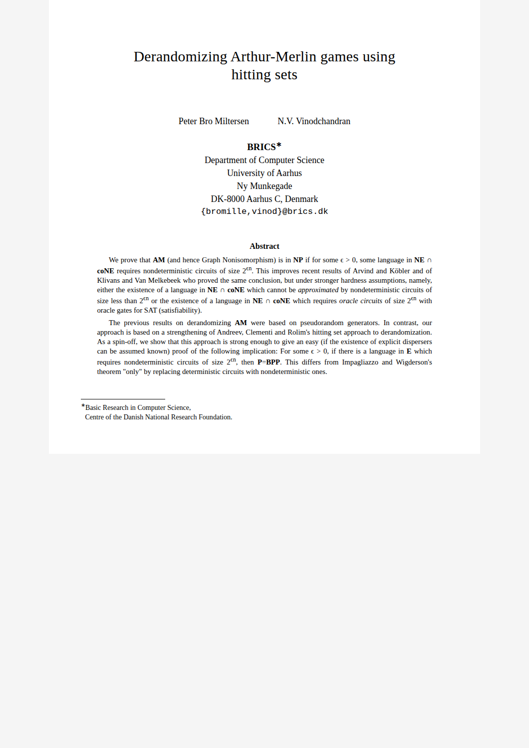Derandomizing Arthur-Merlin games using
hitting sets
Peter Bro Miltersen N.V. Vinodchandran
BRICS∗
Department of Computer Science
University of Aarhus
Ny Munkegade
DK-8000 Aarhus C, Denmark
{bromille,vinod}@brics.dk
Abstract
We prove that AM (and hence Graph Nonisomorphism) is in NP if for some ϵ > 0, some language in NE ∩ coNE requires nondeterministic circuits of size 2ϵn. This improves recent results of Arvind and Köbler and of Klivans and Van Melkebeek who proved the same conclusion, but under stronger hardness assumptions, namely, either the existence of a language in NE ∩ coNE which cannot be approximated by nondeterministic circuits of size less than 2ϵn or the existence of a language in NE ∩ coNE which requires oracle circuits of size 2ϵn with oracle gates for SAT (satisfiability).
The previous results on derandomizing AM were based on pseudorandom generators. In contrast, our approach is based on a strengthening of Andreev, Clementi and Rolim's hitting set approach to derandomization. As a spin-off, we show that this approach is strong enough to give an easy (if the existence of explicit dispersers can be assumed known) proof of the following implication: For some ϵ > 0, if there is a language in E which requires nondeterministic circuits of size 2ϵn, then P=BPP. This differs from Impagliazzo and Wigderson's theorem "only" by replacing deterministic circuits with nondeterministic ones.
∗Basic Research in Computer Science,
Centre of the Danish National Research Foundation.